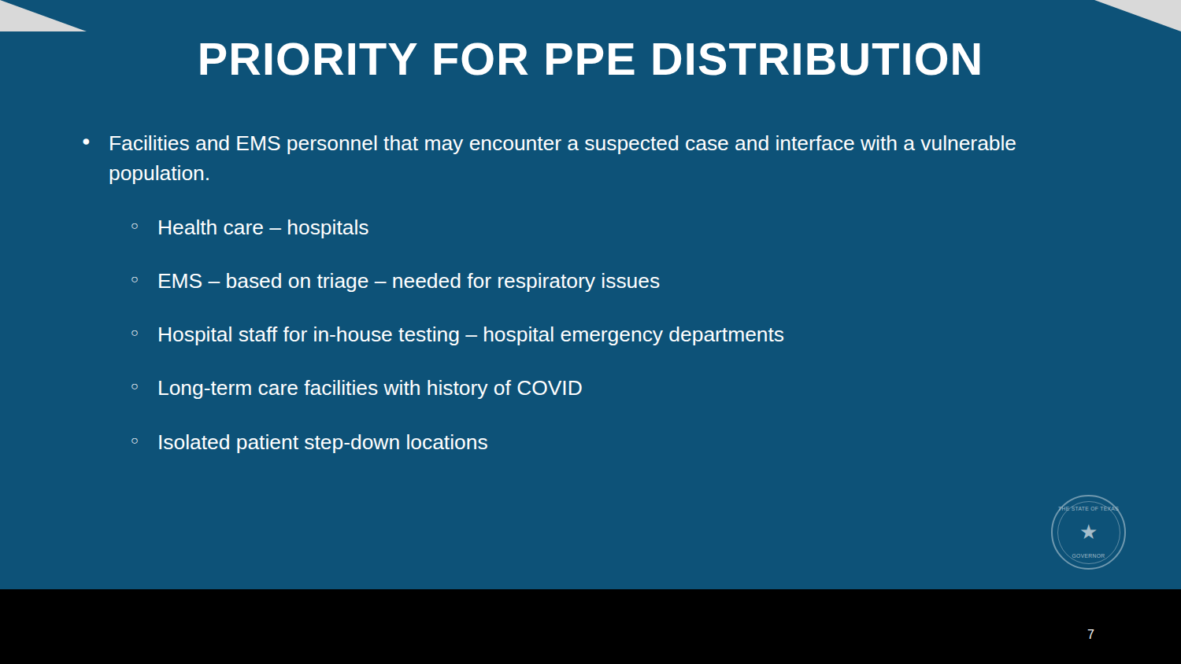Priority for PPE Distribution
Facilities and EMS personnel that may encounter a suspected case and interface with a vulnerable population.
Health care – hospitals
EMS – based on triage – needed for respiratory issues
Hospital staff for in-house testing – hospital emergency departments
Long-term care facilities with history of COVID
Isolated patient step-down locations
THE STATE OF TEXAS ★ GOVERNOR
7